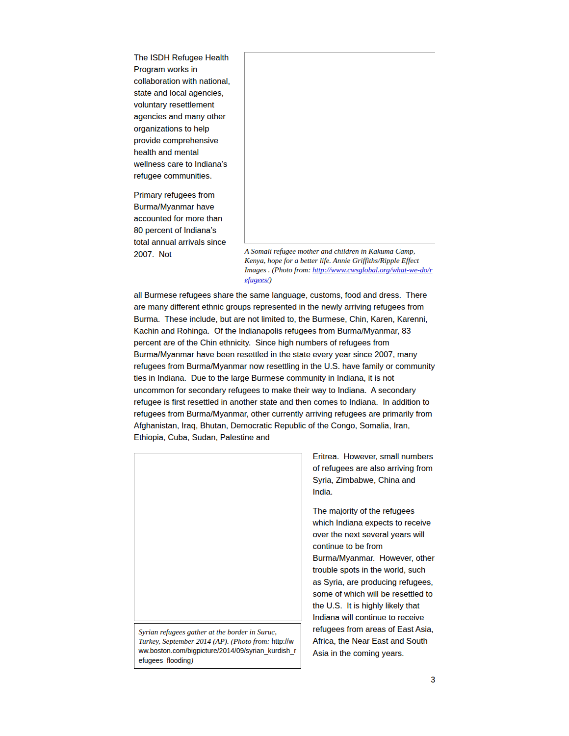A Somali refugee mother and children in Kakuma Camp, Kenya, hope for a better life. Annie Griffiths/Ripple Effect Images . (Photo from: http://www.cwsglobal.org/what-we-do/refugees/)
The ISDH Refugee Health Program works in collaboration with national, state and local agencies, voluntary resettlement agencies and many other organizations to help provide comprehensive health and mental wellness care to Indiana’s refugee communities.
Primary refugees from Burma/Myanmar have accounted for more than 80 percent of Indiana’s total annual arrivals since 2007. Not
all Burmese refugees share the same language, customs, food and dress. There are many different ethnic groups represented in the newly arriving refugees from Burma. These include, but are not limited to, the Burmese, Chin, Karen, Karenni, Kachin and Rohinga. Of the Indianapolis refugees from Burma/Myanmar, 83 percent are of the Chin ethnicity. Since high numbers of refugees from Burma/Myanmar have been resettled in the state every year since 2007, many refugees from Burma/Myanmar now resettling in the U.S. have family or community ties in Indiana. Due to the large Burmese community in Indiana, it is not uncommon for secondary refugees to make their way to Indiana. A secondary refugee is first resettled in another state and then comes to Indiana. In addition to refugees from Burma/Myanmar, other currently arriving refugees are primarily from Afghanistan, Iraq, Bhutan, Democratic Republic of the Congo, Somalia, Iran, Ethiopia, Cuba, Sudan, Palestine and
Syrian refugees gather at the border in Suruc, Turkey, September 2014 (AP). (Photo from: http://www.boston.com/bigpicture/2014/09/syrian_kurdish_refugees flooding)
Eritrea. However, small numbers of refugees are also arriving from Syria, Zimbabwe, China and India.
The majority of the refugees which Indiana expects to receive over the next several years will continue to be from Burma/Myanmar. However, other trouble spots in the world, such as Syria, are producing refugees, some of which will be resettled to the U.S. It is highly likely that Indiana will continue to receive refugees from areas of East Asia, Africa, the Near East and South Asia in the coming years.
3